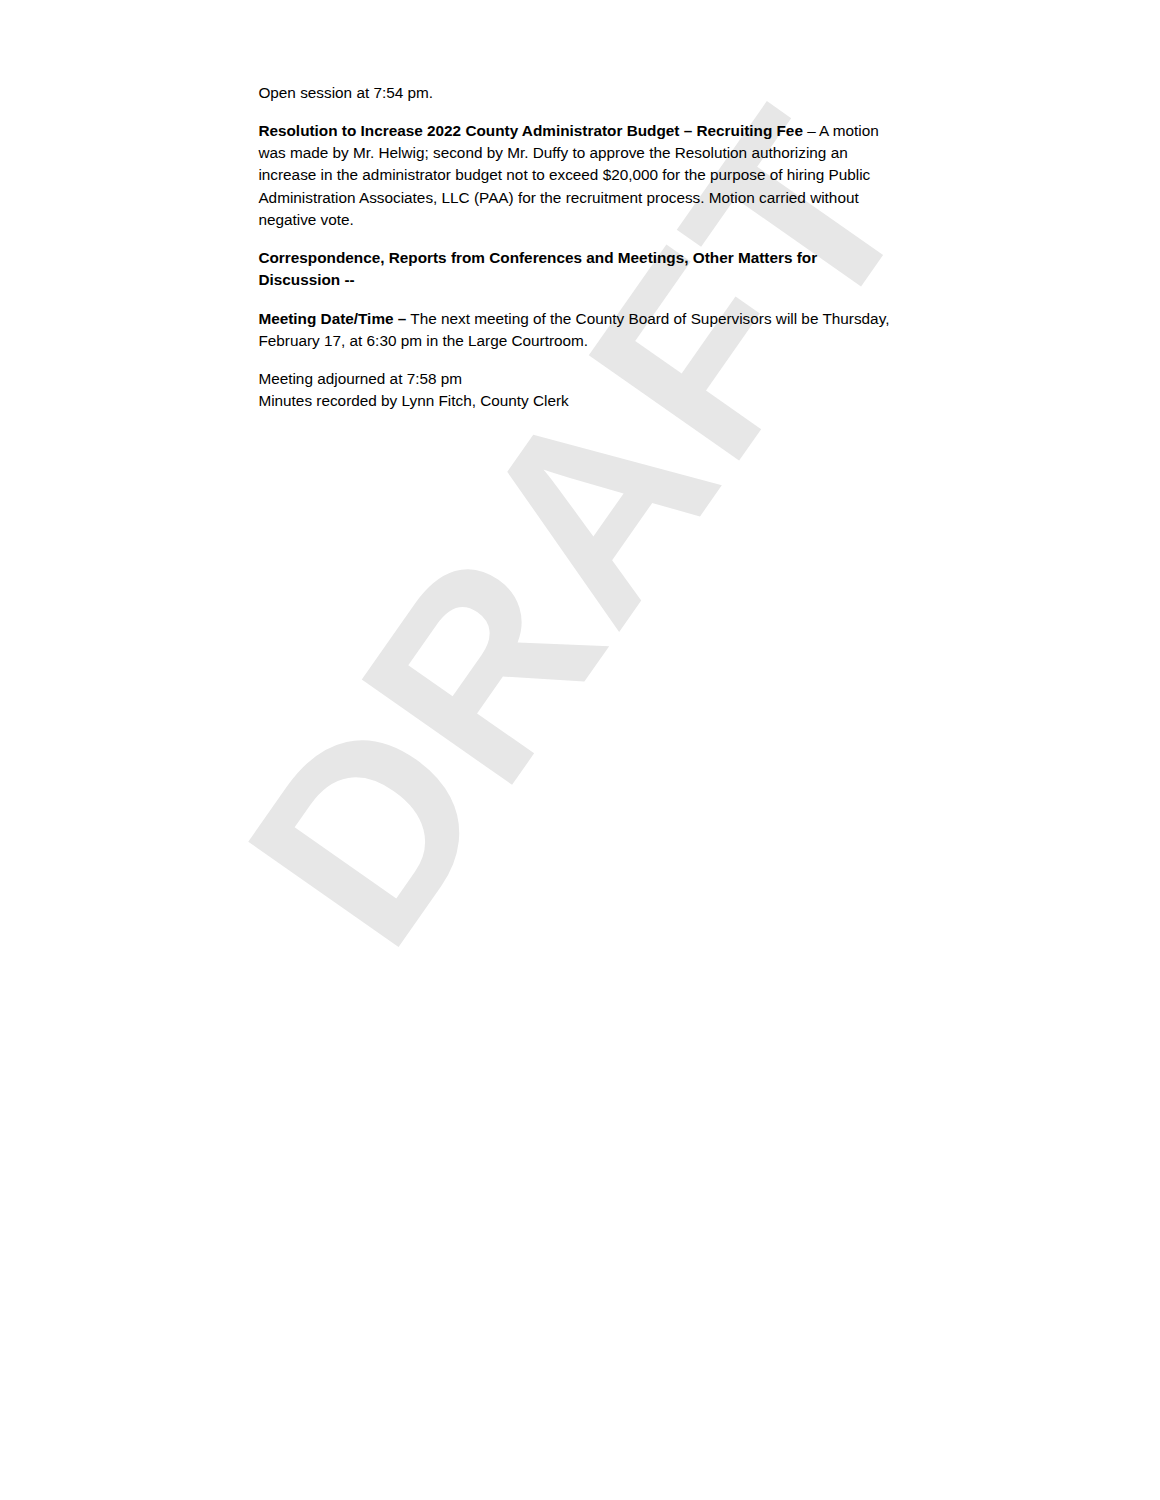DRAFT
Open session at 7:54 pm.
Resolution to Increase 2022 County Administrator Budget – Recruiting Fee – A motion was made by Mr. Helwig; second by Mr. Duffy to approve the Resolution authorizing an increase in the administrator budget not to exceed $20,000 for the purpose of hiring Public Administration Associates, LLC (PAA) for the recruitment process. Motion carried without negative vote.
Correspondence, Reports from Conferences and Meetings, Other Matters for Discussion --
Meeting Date/Time – The next meeting of the County Board of Supervisors will be Thursday, February 17, at 6:30 pm in the Large Courtroom.
Meeting adjourned at 7:58 pm
Minutes recorded by Lynn Fitch, County Clerk